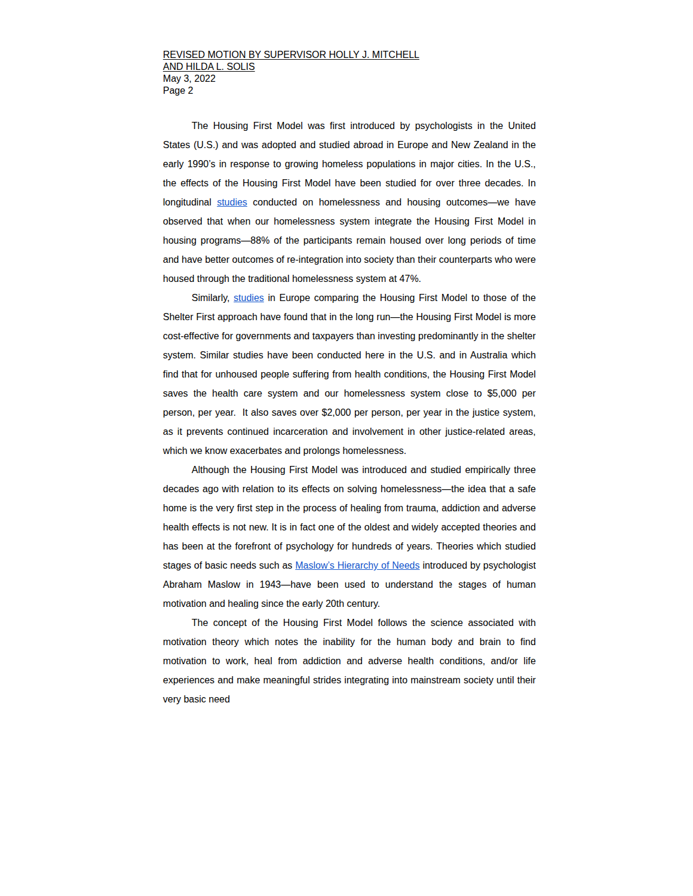REVISED MOTION BY SUPERVISOR HOLLY J. MITCHELL
AND HILDA L. SOLIS
May 3, 2022
Page 2
The Housing First Model was first introduced by psychologists in the United States (U.S.) and was adopted and studied abroad in Europe and New Zealand in the early 1990’s in response to growing homeless populations in major cities. In the U.S., the effects of the Housing First Model have been studied for over three decades. In longitudinal studies conducted on homelessness and housing outcomes—we have observed that when our homelessness system integrate the Housing First Model in housing programs—88% of the participants remain housed over long periods of time and have better outcomes of re-integration into society than their counterparts who were housed through the traditional homelessness system at 47%.
Similarly, studies in Europe comparing the Housing First Model to those of the Shelter First approach have found that in the long run—the Housing First Model is more cost-effective for governments and taxpayers than investing predominantly in the shelter system. Similar studies have been conducted here in the U.S. and in Australia which find that for unhoused people suffering from health conditions, the Housing First Model saves the health care system and our homelessness system close to $5,000 per person, per year. It also saves over $2,000 per person, per year in the justice system, as it prevents continued incarceration and involvement in other justice-related areas, which we know exacerbates and prolongs homelessness.
Although the Housing First Model was introduced and studied empirically three decades ago with relation to its effects on solving homelessness—the idea that a safe home is the very first step in the process of healing from trauma, addiction and adverse health effects is not new. It is in fact one of the oldest and widely accepted theories and has been at the forefront of psychology for hundreds of years. Theories which studied stages of basic needs such as Maslow’s Hierarchy of Needs introduced by psychologist Abraham Maslow in 1943—have been used to understand the stages of human motivation and healing since the early 20th century.
The concept of the Housing First Model follows the science associated with motivation theory which notes the inability for the human body and brain to find motivation to work, heal from addiction and adverse health conditions, and/or life experiences and make meaningful strides integrating into mainstream society until their very basic need